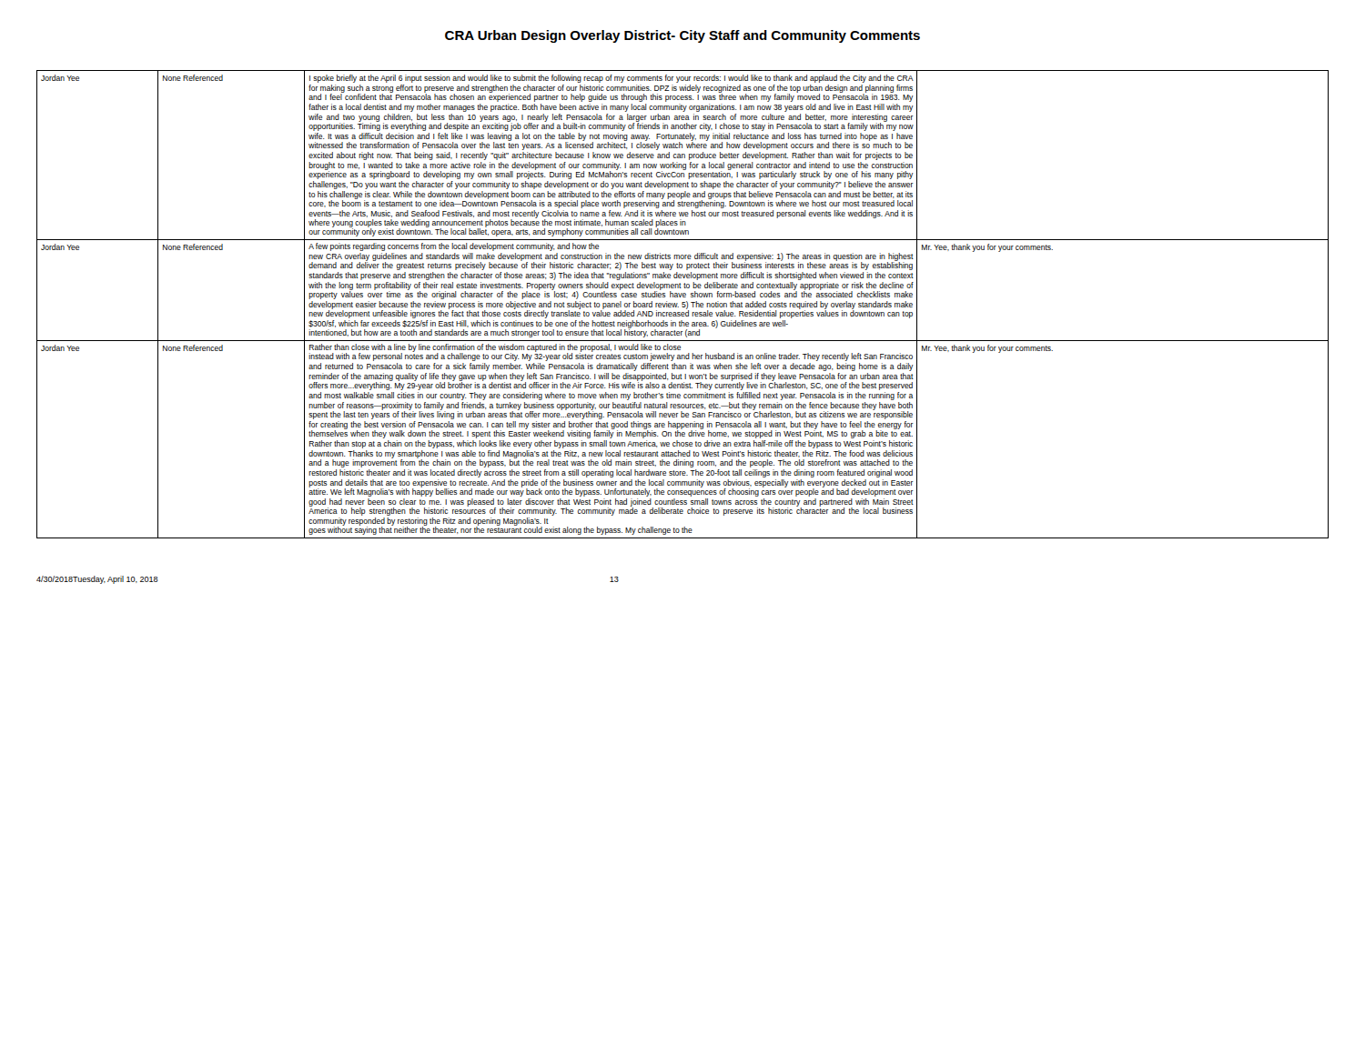CRA Urban Design Overlay District- City Staff and Community Comments
| Jordan Yee | None Referenced | I spoke briefly at the April 6 input session and would like to submit the following recap of my comments for your records: I would like to thank and applaud the City and the CRA for making such a strong effort to preserve and strengthen the character of our historic communities. DPZ is widely recognized as one of the top urban design and planning firms and I feel confident that Pensacola has chosen an experienced partner to help guide us through this process. I was three when my family moved to Pensacola in 1983. My father is a local dentist and my mother manages the practice. Both have been active in many local community organizations. I am now 38 years old and live in East Hill with my wife and two young children, but less than 10 years ago, I nearly left Pensacola for a larger urban area in search of more culture and better, more interesting career opportunities. Timing is everything and despite an exciting job offer and a built-in community of friends in another city, I chose to stay in Pensacola to start a family with my now wife. It was a difficult decision and I felt like I was leaving a lot on the table by not moving away. Fortunately, my initial reluctance and loss has turned into hope as I have witnessed the transformation of Pensacola over the last ten years. As a licensed architect, I closely watch where and how development occurs and there is so much to be excited about right now. That being said, I recently "quit" architecture because I know we deserve and can produce better development. Rather than wait for projects to be brought to me, I wanted to take a more active role in the development of our community. I am now working for a local general contractor and intend to use the construction experience as a springboard to developing my own small projects. During Ed McMahon's recent CivcCon presentation, I was particularly struck by one of his many pithy challenges, "Do you want the character of your community to shape development or do you want development to shape the character of your community?" I believe the answer to his challenge is clear. While the downtown development boom can be attributed to the efforts of many people and groups that believe Pensacola can and must be better, at its core, the boom is a testament to one idea—Downtown Pensacola is a special place worth preserving and strengthening. Downtown is where we host our most treasured local events—the Arts, Music, and Seafood Festivals, and most recently Cicolvia to name a few. And it is where we host our most treasured personal events like weddings. And it is where young couples take wedding announcement photos because the most intimate, human scaled places in our community only exist downtown. The local ballet, opera, arts, and symphony communities all call downtown | |
| Jordan Yee | None Referenced | A few points regarding concerns from the local development community, and how the new CRA overlay guidelines and standards will make development and construction in the new districts more difficult and expensive: 1) The areas in question are in highest demand and deliver the greatest returns precisely because of their historic character; 2) The best way to protect their business interests in these areas is by establishing standards that preserve and strengthen the character of those areas; 3) The idea that "regulations" make development more difficult is shortsighted when viewed in the context with the long term profitability of their real estate investments. Property owners should expect development to be deliberate and contextually appropriate or risk the decline of property values over time as the original character of the place is lost; 4) Countless case studies have shown form-based codes and the associated checklists make development easier because the review process is more objective and not subject to panel or board review. 5) The notion that added costs required by overlay standards make new development unfeasible ignores the fact that those costs directly translate to value added AND increased resale value. Residential properties values in downtown can top $300/sf, which far exceeds $225/sf in East Hill, which is continues to be one of the hottest neighborhoods in the area. 6) Guidelines are well- intentioned, but how are a tooth and standards are a much stronger tool to ensure that local history, character (and | Mr. Yee, thank you for your comments. |
| Jordan Yee | None Referenced | Rather than close with a line by line confirmation of the wisdom captured in the proposal, I would like to close instead with a few personal notes and a challenge to our City. My 32-year old sister creates custom jewelry and her husband is an online trader. They recently left San Francisco and returned to Pensacola to care for a sick family member. While Pensacola is dramatically different than it was when she left over a decade ago, being home is a daily reminder of the amazing quality of life they gave up when they left San Francisco. I will be disappointed, but I won’t be surprised if they leave Pensacola for an urban area that offers more...everything. My 29-year old brother is a dentist and officer in the Air Force. His wife is also a dentist. They currently live in Charleston, SC, one of the best preserved and most walkable small cities in our country. They are considering where to move when my brother’s time commitment is fulfilled next year. Pensacola is in the running for a number of reasons—proximity to family and friends, a turnkey business opportunity, our beautiful natural resources, etc.—but they remain on the fence because they have both spent the last ten years of their lives living in urban areas that offer more...everything. Pensacola will never be San Francisco or Charleston, but as citizens we are responsible for creating the best version of Pensacola we can. I can tell my sister and brother that good things are happening in Pensacola all I want, but they have to feel the energy for themselves when they walk down the street. I spent this Easter weekend visiting family in Memphis. On the drive home, we stopped in West Point, MS to grab a bite to eat. Rather than stop at a chain on the bypass, which looks like every other bypass in small town America, we chose to drive an extra half-mile off the bypass to West Point’s historic downtown. Thanks to my smartphone I was able to find Magnolia’s at the Ritz, a new local restaurant attached to West Point’s historic theater, the Ritz. The food was delicious and a huge improvement from the chain on the bypass, but the real treat was the old main street, the dining room, and the people. The old storefront was attached to the restored historic theater and it was located directly across the street from a still operating local hardware store. The 20-foot tall ceilings in the dining room featured original wood posts and details that are too expensive to recreate. And the pride of the business owner and the local community was obvious, especially with everyone decked out in Easter attire. We left Magnolia’s with happy bellies and made our way back onto the bypass. Unfortunately, the consequences of choosing cars over people and bad development over good had never been so clear to me. I was pleased to later discover that West Point had joined countless small towns across the country and partnered with Main Street America to help strengthen the historic resources of their community. The community made a deliberate choice to preserve its historic character and the local business community responded by restoring the Ritz and opening Magnolia’s. It goes without saying that neither the theater, nor the restaurant could exist along the bypass. My challenge to the | Mr. Yee, thank you for your comments. |
4/30/2018Tuesday, April 10, 2018
13